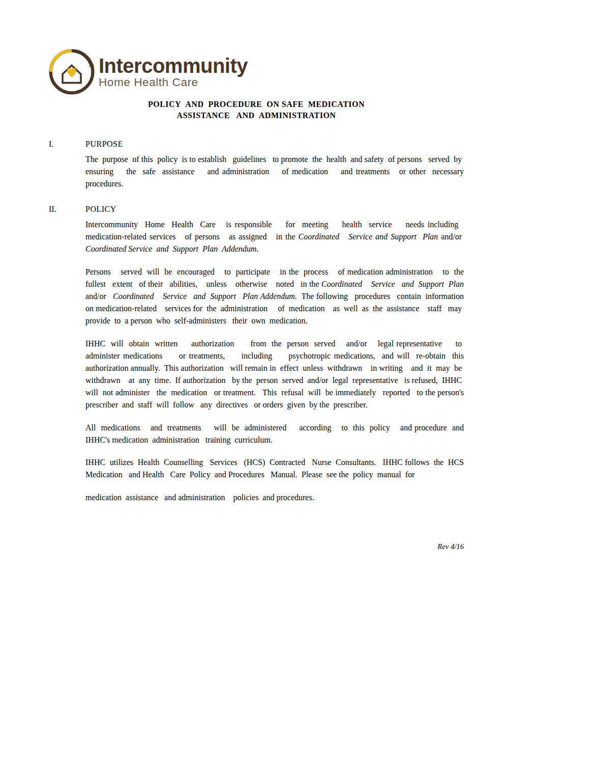Intercommunity
Home Health Care
POLICY AND PROCEDURE ON SAFE MEDICATION
ASSISTANCE AND ADMINISTRATION
I. PURPOSE
The purpose of this policy is to establish guidelines to promote the health and safety of persons served by ensuring the safe assistance and administration of medication and treatments or other necessary procedures.
II. POLICY
Intercommunity Home Health Care is responsible for meeting health service needs including medication-related services of persons as assigned in the Coordinated Service and Support Plan and/or Coordinated Service and Support Plan Addendum.
Persons served will be encouraged to participate in the process of medication administration to the fullest extent of their abilities, unless otherwise noted in the Coordinated Service and Support Plan and/or Coordinated Service and Support Plan Addendum. The following procedures contain information on medication-related services for the administration of medication as well as the assistance staff may provide to a person who self-administers their own medication.
IHHC will obtain written authorization from the person served and/or legal representative to administer medications or treatments, including psychotropic medications, and will re-obtain this authorization annually. This authorization will remain in effect unless withdrawn in writing and it may be withdrawn at any time. If authorization by the person served and/or legal representative is refused, IHHC will not administer the medication or treatment. This refusal will be immediately reported to the person's prescriber and staff will follow any directives or orders given by the prescriber.
All medications and treatments will be administered according to this policy and procedure and IHHC's medication administration training curriculum.
IHHC utilizes Health Counselling Services (HCS) Contracted Nurse Consultants. IHHC follows the HCS Medication and Health Care Policy and Procedures Manual. Please see the policy manual for
medication assistance and administration policies and procedures.
Rev 4/16